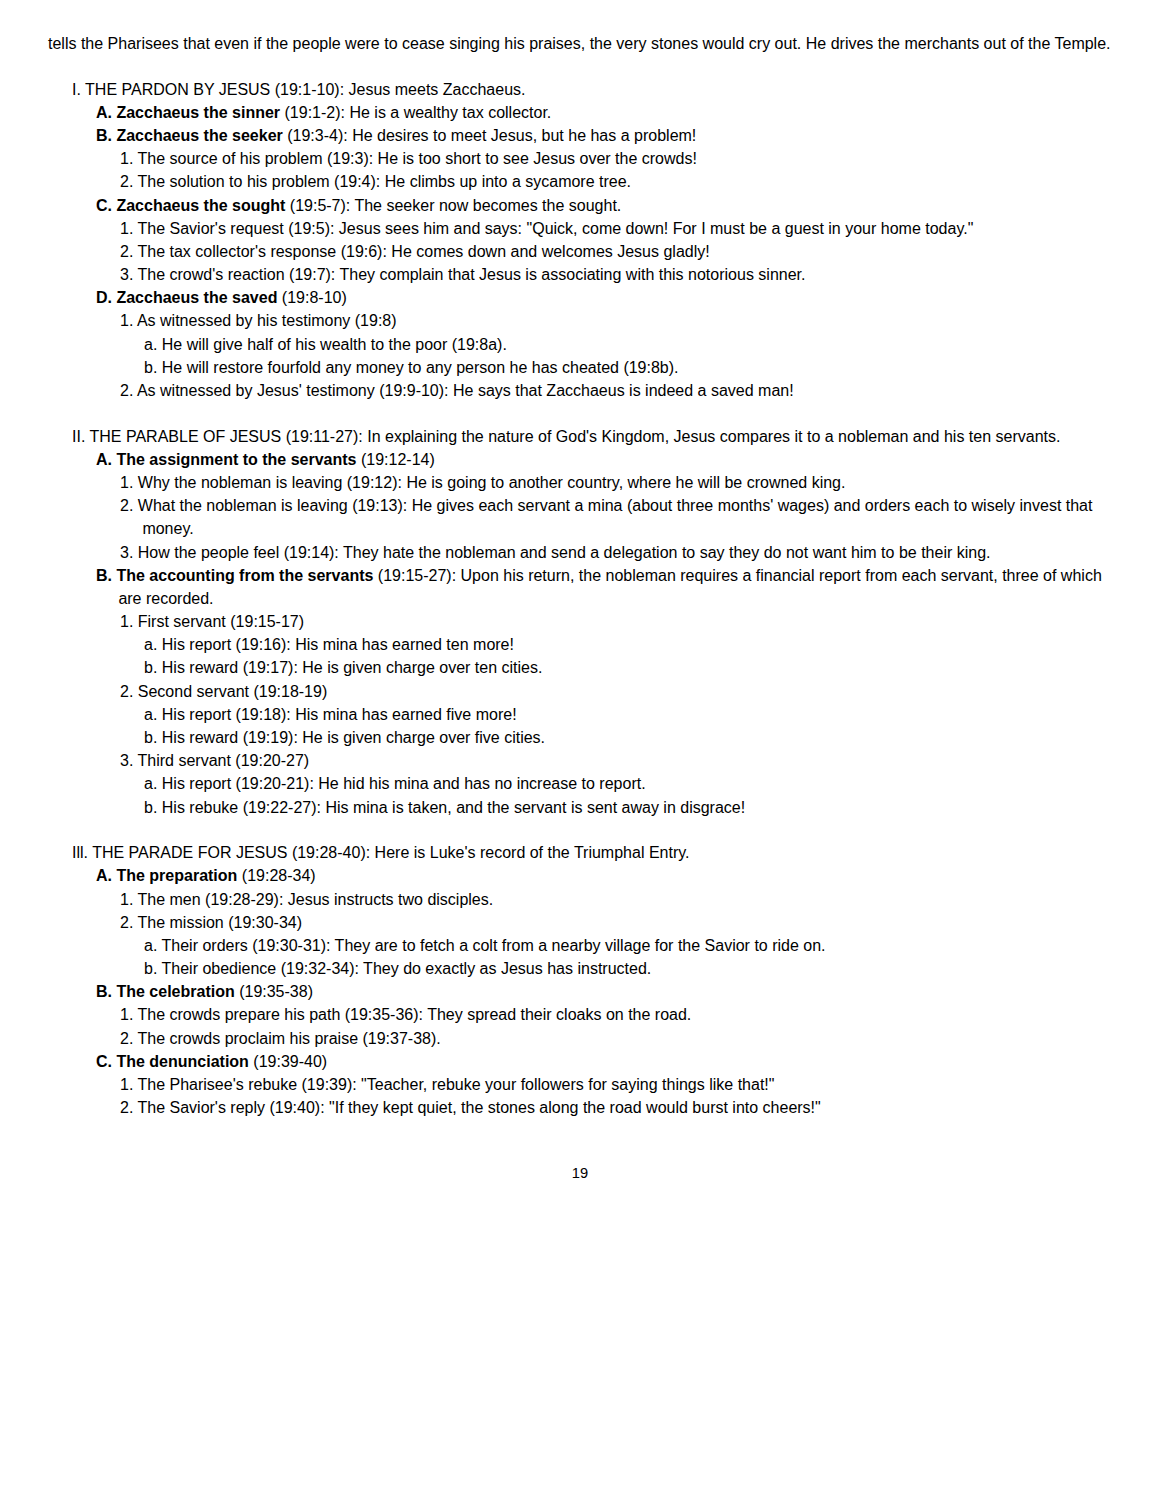tells the Pharisees that even if the people were to cease singing his praises, the very stones would cry out. He drives the merchants out of the Temple.
I. THE PARDON BY JESUS (19:1-10): Jesus meets Zacchaeus.
A. Zacchaeus the sinner (19:1-2): He is a wealthy tax collector.
B. Zacchaeus the seeker (19:3-4): He desires to meet Jesus, but he has a problem!
1. The source of his problem (19:3): He is too short to see Jesus over the crowds!
2. The solution to his problem (19:4): He climbs up into a sycamore tree.
C. Zacchaeus the sought (19:5-7): The seeker now becomes the sought.
1. The Savior's request (19:5): Jesus sees him and says: "Quick, come down! For I must be a guest in your home today."
2. The tax collector's response (19:6): He comes down and welcomes Jesus gladly!
3. The crowd's reaction (19:7): They complain that Jesus is associating with this notorious sinner.
D. Zacchaeus the saved (19:8-10)
1. As witnessed by his testimony (19:8)
a. He will give half of his wealth to the poor (19:8a).
b. He will restore fourfold any money to any person he has cheated (19:8b).
2. As witnessed by Jesus' testimony (19:9-10): He says that Zacchaeus is indeed a saved man!
II. THE PARABLE OF JESUS (19:11-27): In explaining the nature of God's Kingdom, Jesus compares it to a nobleman and his ten servants.
A. The assignment to the servants (19:12-14)
1. Why the nobleman is leaving (19:12): He is going to another country, where he will be crowned king.
2. What the nobleman is leaving (19:13): He gives each servant a mina (about three months' wages) and orders each to wisely invest that money.
3. How the people feel (19:14): They hate the nobleman and send a delegation to say they do not want him to be their king.
B. The accounting from the servants (19:15-27): Upon his return, the nobleman requires a financial report from each servant, three of which are recorded.
1. First servant (19:15-17)
a. His report (19:16): His mina has earned ten more!
b. His reward (19:17): He is given charge over ten cities.
2. Second servant (19:18-19)
a. His report (19:18): His mina has earned five more!
b. His reward (19:19): He is given charge over five cities.
3. Third servant (19:20-27)
a. His report (19:20-21): He hid his mina and has no increase to report.
b. His rebuke (19:22-27): His mina is taken, and the servant is sent away in disgrace!
Ill. THE PARADE FOR JESUS (19:28-40): Here is Luke's record of the Triumphal Entry.
A. The preparation (19:28-34)
1. The men (19:28-29): Jesus instructs two disciples.
2. The mission (19:30-34)
a. Their orders (19:30-31): They are to fetch a colt from a nearby village for the Savior to ride on.
b. Their obedience (19:32-34): They do exactly as Jesus has instructed.
B. The celebration (19:35-38)
1. The crowds prepare his path (19:35-36): They spread their cloaks on the road.
2. The crowds proclaim his praise (19:37-38).
C. The denunciation (19:39-40)
1. The Pharisee's rebuke (19:39): "Teacher, rebuke your followers for saying things like that!"
2. The Savior's reply (19:40): "If they kept quiet, the stones along the road would burst into cheers!"
19